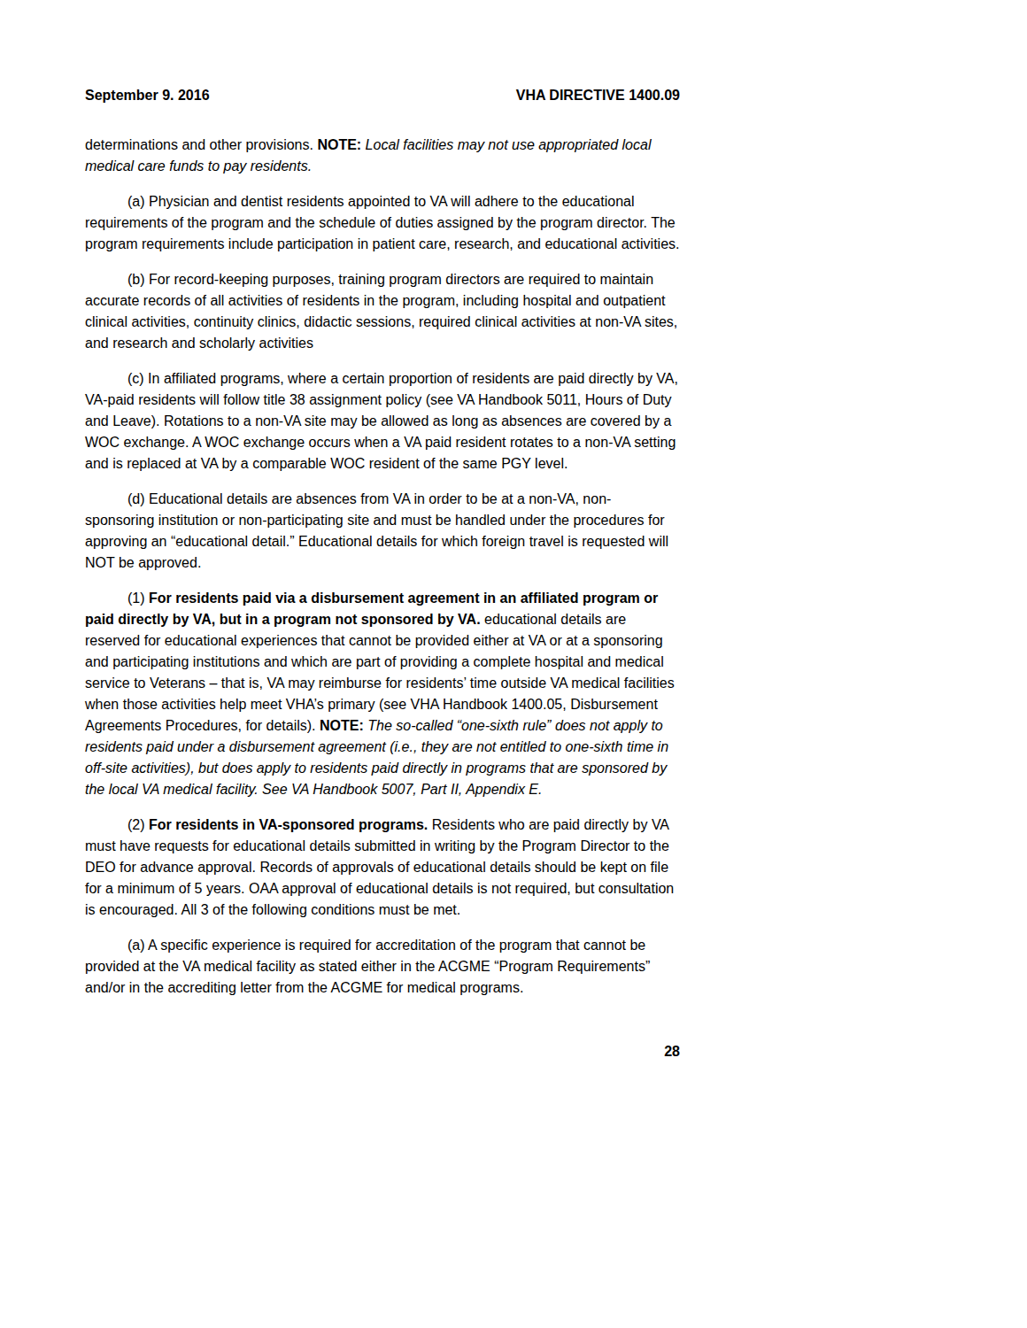September 9. 2016 VHA DIRECTIVE 1400.09
determinations and other provisions. NOTE: Local facilities may not use appropriated local medical care funds to pay residents.
(a) Physician and dentist residents appointed to VA will adhere to the educational requirements of the program and the schedule of duties assigned by the program director. The program requirements include participation in patient care, research, and educational activities.
(b) For record-keeping purposes, training program directors are required to maintain accurate records of all activities of residents in the program, including hospital and outpatient clinical activities, continuity clinics, didactic sessions, required clinical activities at non-VA sites, and research and scholarly activities
(c) In affiliated programs, where a certain proportion of residents are paid directly by VA, VA-paid residents will follow title 38 assignment policy (see VA Handbook 5011, Hours of Duty and Leave). Rotations to a non-VA site may be allowed as long as absences are covered by a WOC exchange. A WOC exchange occurs when a VA paid resident rotates to a non-VA setting and is replaced at VA by a comparable WOC resident of the same PGY level.
(d) Educational details are absences from VA in order to be at a non-VA, non-sponsoring institution or non-participating site and must be handled under the procedures for approving an “educational detail.” Educational details for which foreign travel is requested will NOT be approved.
(1) For residents paid via a disbursement agreement in an affiliated program or paid directly by VA, but in a program not sponsored by VA. educational details are reserved for educational experiences that cannot be provided either at VA or at a sponsoring and participating institutions and which are part of providing a complete hospital and medical service to Veterans – that is, VA may reimburse for residents’ time outside VA medical facilities when those activities help meet VHA’s primary (see VHA Handbook 1400.05, Disbursement Agreements Procedures, for details). NOTE: The so-called “one-sixth rule” does not apply to residents paid under a disbursement agreement (i.e., they are not entitled to one-sixth time in off-site activities), but does apply to residents paid directly in programs that are sponsored by the local VA medical facility. See VA Handbook 5007, Part II, Appendix E.
(2) For residents in VA-sponsored programs. Residents who are paid directly by VA must have requests for educational details submitted in writing by the Program Director to the DEO for advance approval. Records of approvals of educational details should be kept on file for a minimum of 5 years. OAA approval of educational details is not required, but consultation is encouraged. All 3 of the following conditions must be met.
(a) A specific experience is required for accreditation of the program that cannot be provided at the VA medical facility as stated either in the ACGME “Program Requirements” and/or in the accrediting letter from the ACGME for medical programs.
28